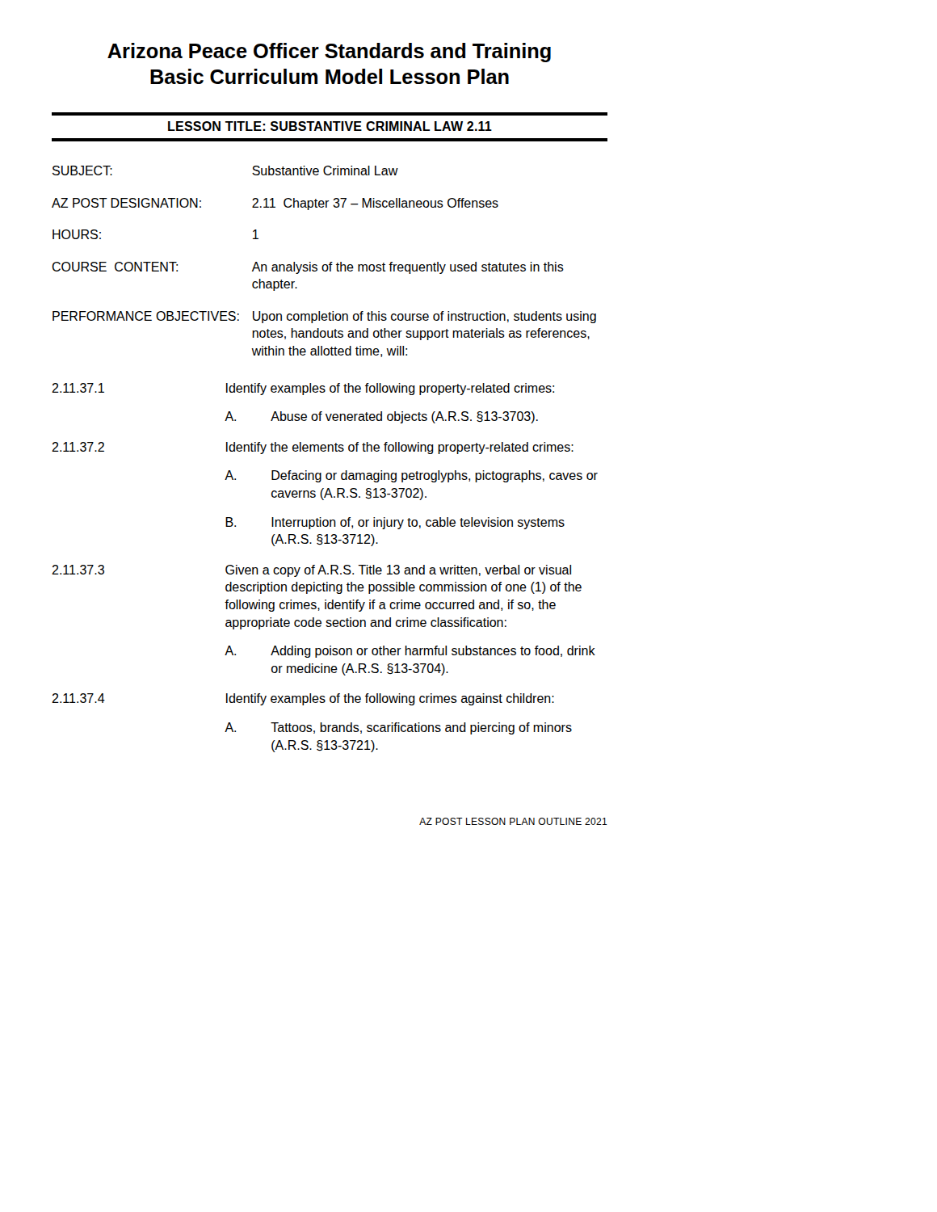Arizona Peace Officer Standards and Training
Basic Curriculum Model Lesson Plan
LESSON TITLE: SUBSTANTIVE CRIMINAL LAW 2.11
| SUBJECT: | Substantive Criminal Law |
| AZ POST DESIGNATION: | 2.11 Chapter 37 – Miscellaneous Offenses |
| HOURS: | 1 |
| COURSE CONTENT: | An analysis of the most frequently used statutes in this chapter. |
| PERFORMANCE OBJECTIVES: | Upon completion of this course of instruction, students using notes, handouts and other support materials as references, within the allotted time, will: |
| 2.11.37.1 | Identify examples of the following property-related crimes: / A. / Abuse of venerated objects (A.R.S. §13-3703). / |
| 2.11.37.2 | Identify the elements of the following property-related crimes: / A. / Defacing or damaging petroglyphs, pictographs, caves or caverns (A.R.S. §13-3702). / / B. / Interruption of, or injury to, cable television systems (A.R.S. §13-3712). / |
| 2.11.37.3 | Given a copy of A.R.S. Title 13 and a written, verbal or visual description depicting the possible commission of one (1) of the following crimes, identify if a crime occurred and, if so, the appropriate code section and crime classification: / A. / Adding poison or other harmful substances to food, drink or medicine (A.R.S. §13-3704). / |
| 2.11.37.4 | Identify examples of the following crimes against children: / A. / Tattoos, brands, scarifications and piercing of minors (A.R.S. §13-3721). / |
AZ POST LESSON PLAN OUTLINE 2021